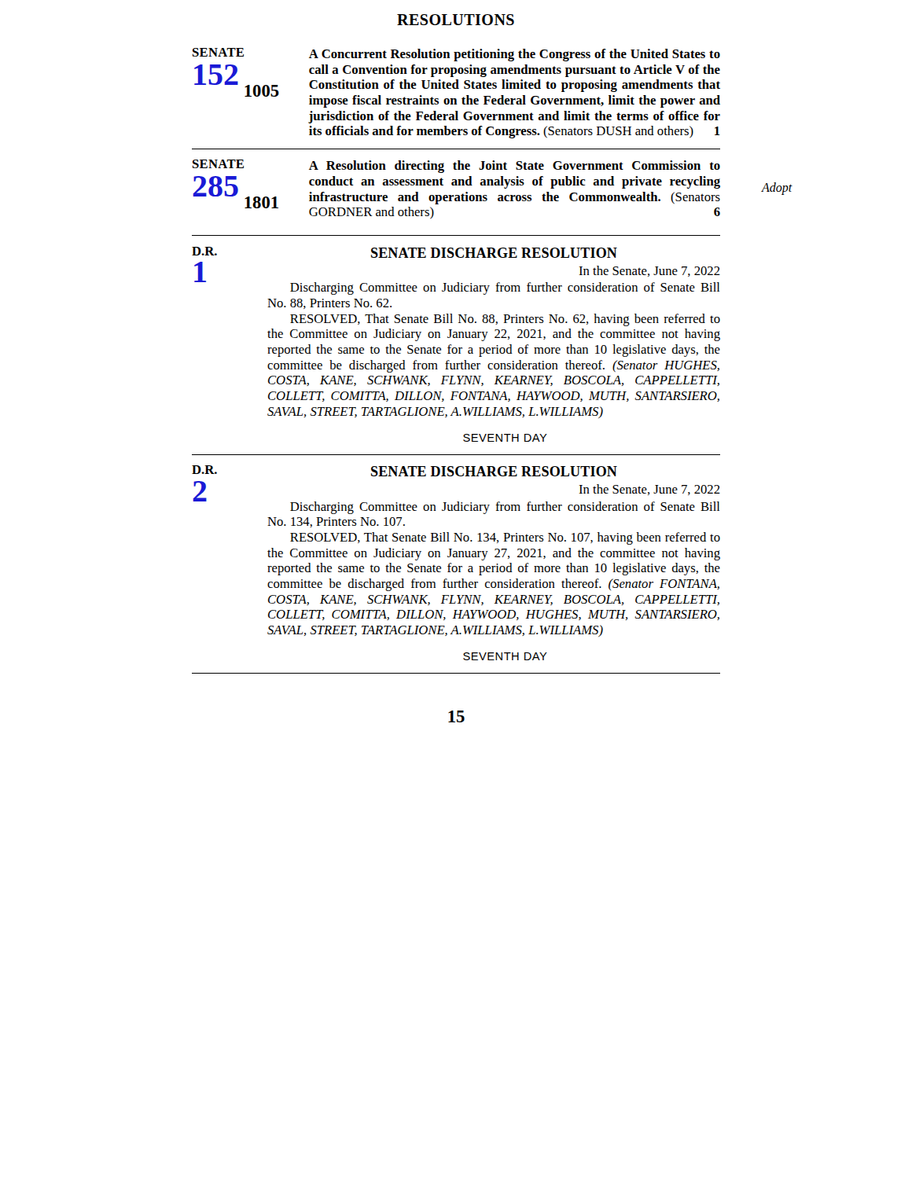RESOLUTIONS
SENATE 1521005
A Concurrent Resolution petitioning the Congress of the United States to call a Convention for proposing amendments pursuant to Article V of the Constitution of the United States limited to proposing amendments that impose fiscal restraints on the Federal Government, limit the power and jurisdiction of the Federal Government and limit the terms of office for its officials and for members of Congress. (Senators DUSH and others) 1
SENATE 2851801
A Resolution directing the Joint State Government Commission to conduct an assessment and analysis of public and private recycling infrastructure and operations across the Commonwealth. (Senators GORDNER and others) 6
Adopt
D.R. 1
SENATE DISCHARGE RESOLUTION
In the Senate, June 7, 2022
Discharging Committee on Judiciary from further consideration of Senate Bill No. 88, Printers No. 62.
RESOLVED, That Senate Bill No. 88, Printers No. 62, having been referred to the Committee on Judiciary on January 22, 2021, and the committee not having reported the same to the Senate for a period of more than 10 legislative days, the committee be discharged from further consideration thereof. (Senator HUGHES, COSTA, KANE, SCHWANK, FLYNN, KEARNEY, BOSCOLA, CAPPELLETTI, COLLETT, COMITTA, DILLON, FONTANA, HAYWOOD, MUTH, SANTARSIERO, SAVAL, STREET, TARTAGLIONE, A.WILLIAMS, L.WILLIAMS)
SEVENTH DAY
D.R. 2
SENATE DISCHARGE RESOLUTION
In the Senate, June 7, 2022
Discharging Committee on Judiciary from further consideration of Senate Bill No. 134, Printers No. 107.
RESOLVED, That Senate Bill No. 134, Printers No. 107, having been referred to the Committee on Judiciary on January 27, 2021, and the committee not having reported the same to the Senate for a period of more than 10 legislative days, the committee be discharged from further consideration thereof. (Senator FONTANA, COSTA, KANE, SCHWANK, FLYNN, KEARNEY, BOSCOLA, CAPPELLETTI, COLLETT, COMITTA, DILLON, HAYWOOD, HUGHES, MUTH, SANTARSIERO, SAVAL, STREET, TARTAGLIONE, A.WILLIAMS, L.WILLIAMS)
SEVENTH DAY
15